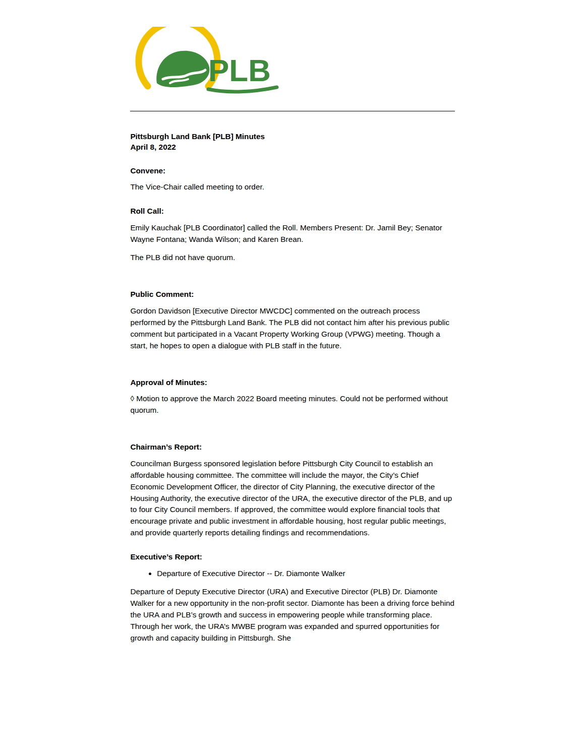PLB
Pittsburgh Land Bank [PLB] Minutes
April 8, 2022
Convene:
The Vice-Chair called meeting to order.
Roll Call:
Emily Kauchak [PLB Coordinator] called the Roll. Members Present: Dr. Jamil Bey; Senator Wayne Fontana; Wanda Wilson; and Karen Brean.
The PLB did not have quorum.
Public Comment:
Gordon Davidson [Executive Director MWCDC] commented on the outreach process performed by the Pittsburgh Land Bank. The PLB did not contact him after his previous public comment but participated in a Vacant Property Working Group (VPWG) meeting. Though a start, he hopes to open a dialogue with PLB staff in the future.
Approval of Minutes:
◊ Motion to approve the March 2022 Board meeting minutes. Could not be performed without quorum.
Chairman’s Report:
Councilman Burgess sponsored legislation before Pittsburgh City Council to establish an affordable housing committee. The committee will include the mayor, the City’s Chief Economic Development Officer, the director of City Planning, the executive director of the Housing Authority, the executive director of the URA, the executive director of the PLB, and up to four City Council members. If approved, the committee would explore financial tools that encourage private and public investment in affordable housing, host regular public meetings, and provide quarterly reports detailing findings and recommendations.
Executive’s Report:
Departure of Executive Director -- Dr. Diamonte Walker
Departure of Deputy Executive Director (URA) and Executive Director (PLB) Dr. Diamonte Walker for a new opportunity in the non-profit sector. Diamonte has been a driving force behind the URA and PLB’s growth and success in empowering people while transforming place. Through her work, the URA’s MWBE program was expanded and spurred opportunities for growth and capacity building in Pittsburgh. She